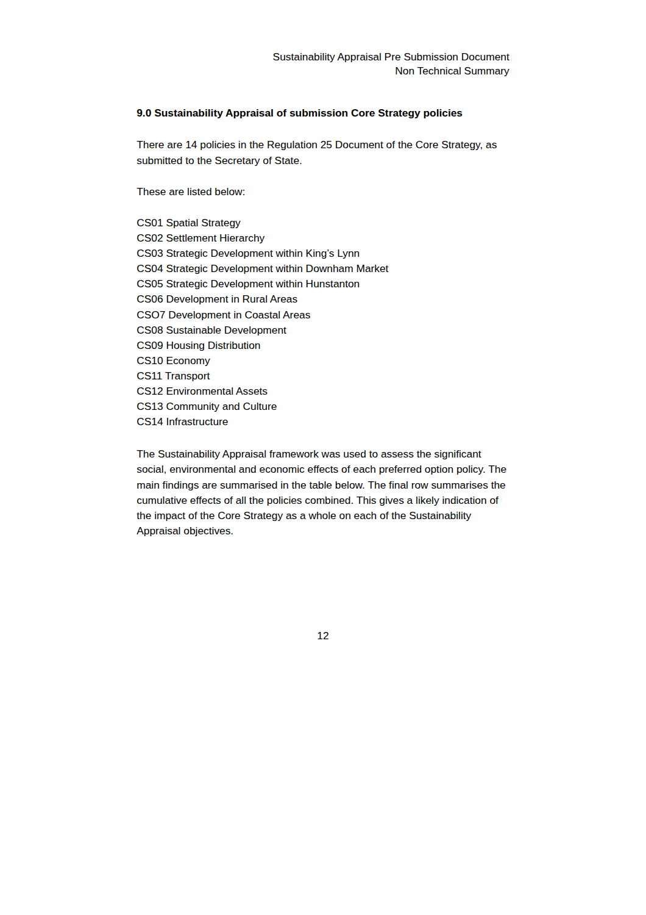Sustainability Appraisal Pre Submission Document
Non Technical Summary
9.0 Sustainability Appraisal of submission Core Strategy policies
There are 14 policies in the Regulation 25 Document of the Core Strategy, as submitted to the Secretary of State.
These are listed below:
CS01 Spatial Strategy
CS02 Settlement Hierarchy
CS03 Strategic Development within King’s Lynn
CS04 Strategic Development within Downham Market
CS05 Strategic Development within Hunstanton
CS06 Development in Rural Areas
CSO7 Development in Coastal Areas
CS08 Sustainable Development
CS09 Housing Distribution
CS10 Economy
CS11 Transport
CS12 Environmental Assets
CS13 Community and Culture
CS14 Infrastructure
The Sustainability Appraisal framework was used to assess the significant social, environmental and economic effects of each preferred option policy. The main findings are summarised in the table below. The final row summarises the cumulative effects of all the policies combined. This gives a likely indication of the impact of the Core Strategy as a whole on each of the Sustainability Appraisal objectives.
12